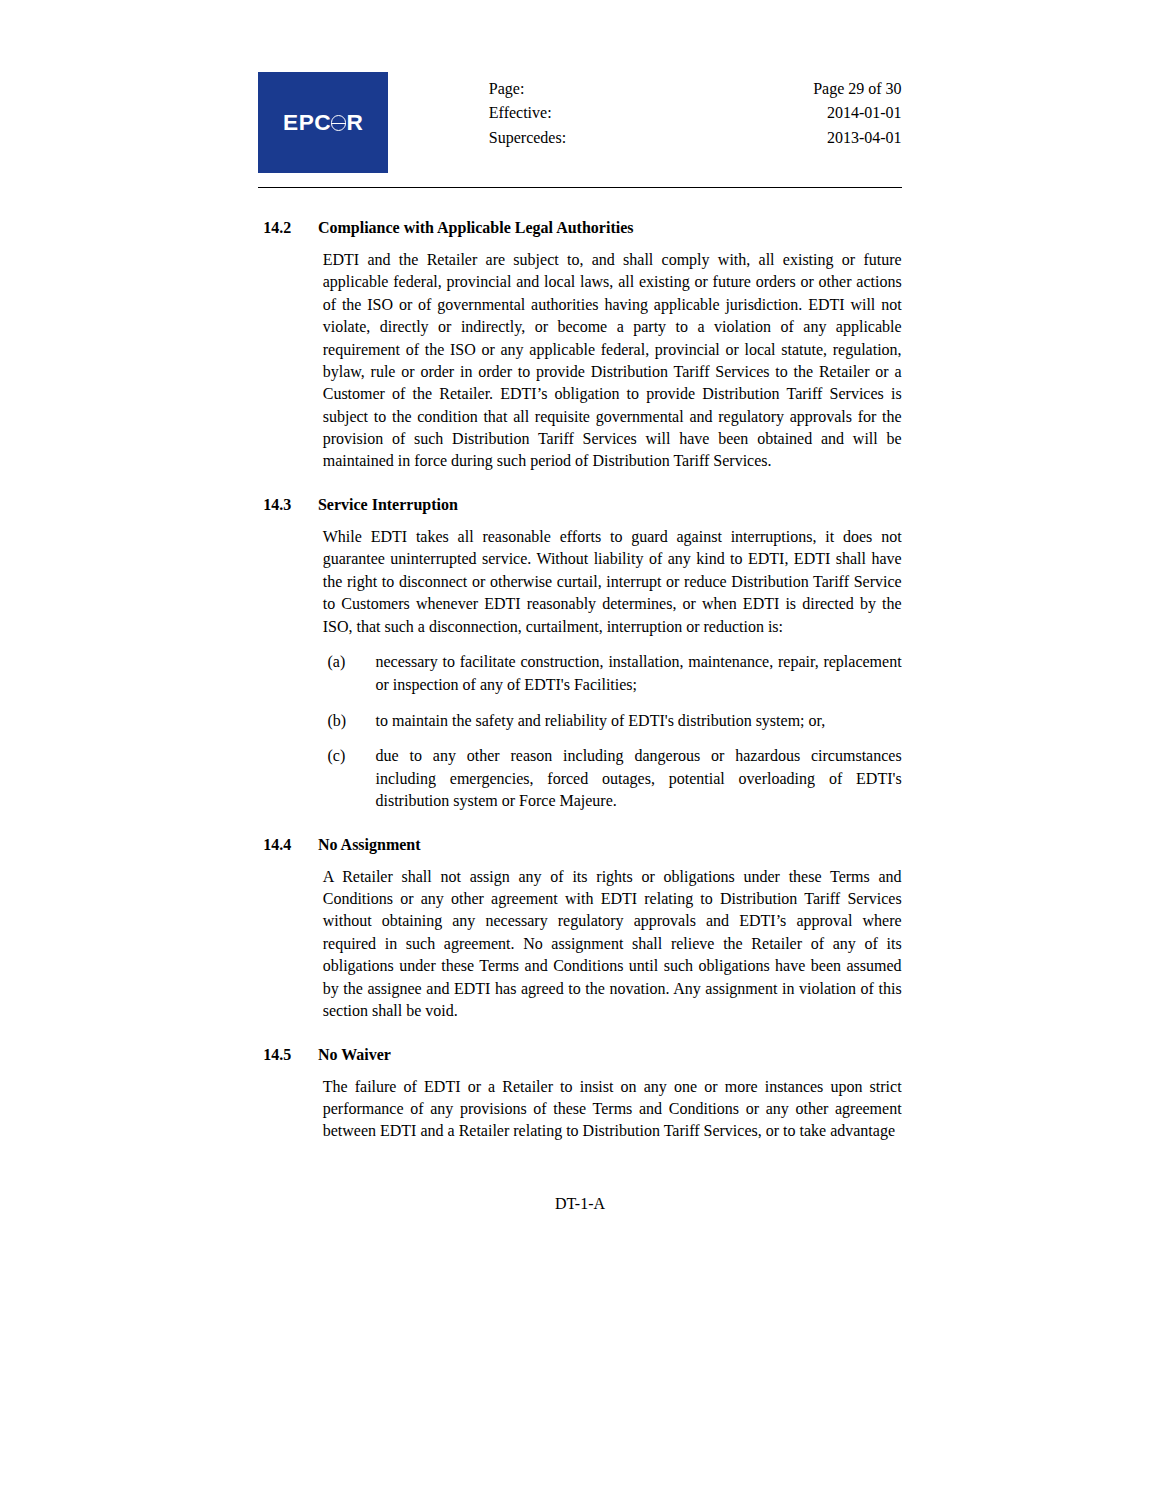EPC R
| Page: | Page 29 of 30 |
| Effective: | 2014-01-01 |
| Supercedes: | 2013-04-01 |
14.2
Compliance with Applicable Legal Authorities
EDTI and the Retailer are subject to, and shall comply with, all existing or future applicable federal, provincial and local laws, all existing or future orders or other actions of the ISO or of governmental authorities having applicable jurisdiction. EDTI will not violate, directly or indirectly, or become a party to a violation of any applicable requirement of the ISO or any applicable federal, provincial or local statute, regulation, bylaw, rule or order in order to provide Distribution Tariff Services to the Retailer or a Customer of the Retailer. EDTI’s obligation to provide Distribution Tariff Services is subject to the condition that all requisite governmental and regulatory approvals for the provision of such Distribution Tariff Services will have been obtained and will be maintained in force during such period of Distribution Tariff Services.
14.3
Service Interruption
While EDTI takes all reasonable efforts to guard against interruptions, it does not guarantee uninterrupted service. Without liability of any kind to EDTI, EDTI shall have the right to disconnect or otherwise curtail, interrupt or reduce Distribution Tariff Service to Customers whenever EDTI reasonably determines, or when EDTI is directed by the ISO, that such a disconnection, curtailment, interruption or reduction is:
(a)
necessary to facilitate construction, installation, maintenance, repair, replacement or inspection of any of EDTI's Facilities;
(b)
to maintain the safety and reliability of EDTI's distribution system; or,
(c)
due to any other reason including dangerous or hazardous circumstances including emergencies, forced outages, potential overloading of EDTI's distribution system or Force Majeure.
14.4
No Assignment
A Retailer shall not assign any of its rights or obligations under these Terms and Conditions or any other agreement with EDTI relating to Distribution Tariff Services without obtaining any necessary regulatory approvals and EDTI’s approval where required in such agreement. No assignment shall relieve the Retailer of any of its obligations under these Terms and Conditions until such obligations have been assumed by the assignee and EDTI has agreed to the novation. Any assignment in violation of this section shall be void.
14.5
No Waiver
The failure of EDTI or a Retailer to insist on any one or more instances upon strict performance of any provisions of these Terms and Conditions or any other agreement between EDTI and a Retailer relating to Distribution Tariff Services, or to take advantage
DT-1-A